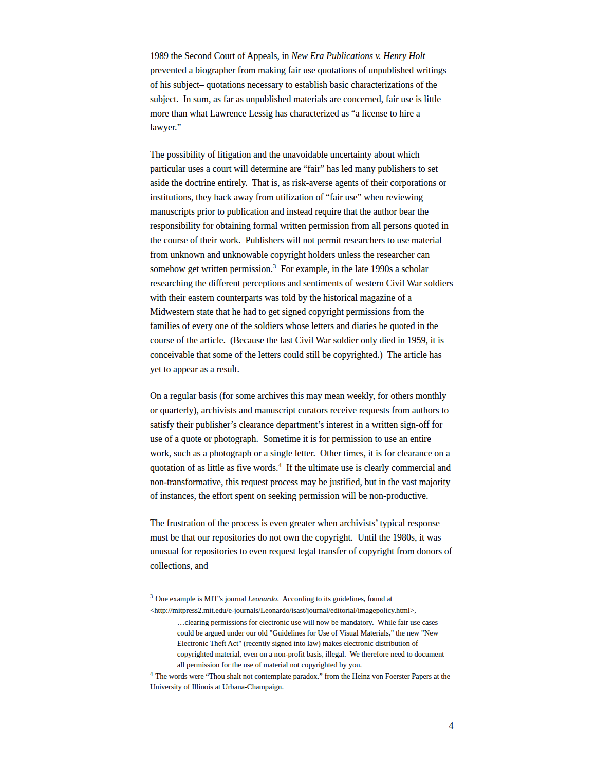1989 the Second Court of Appeals, in New Era Publications v. Henry Holt prevented a biographer from making fair use quotations of unpublished writings of his subject– quotations necessary to establish basic characterizations of the subject. In sum, as far as unpublished materials are concerned, fair use is little more than what Lawrence Lessig has characterized as “a license to hire a lawyer.”
The possibility of litigation and the unavoidable uncertainty about which particular uses a court will determine are “fair” has led many publishers to set aside the doctrine entirely. That is, as risk-averse agents of their corporations or institutions, they back away from utilization of “fair use” when reviewing manuscripts prior to publication and instead require that the author bear the responsibility for obtaining formal written permission from all persons quoted in the course of their work. Publishers will not permit researchers to use material from unknown and unknowable copyright holders unless the researcher can somehow get written permission.3 For example, in the late 1990s a scholar researching the different perceptions and sentiments of western Civil War soldiers with their eastern counterparts was told by the historical magazine of a Midwestern state that he had to get signed copyright permissions from the families of every one of the soldiers whose letters and diaries he quoted in the course of the article. (Because the last Civil War soldier only died in 1959, it is conceivable that some of the letters could still be copyrighted.) The article has yet to appear as a result.
On a regular basis (for some archives this may mean weekly, for others monthly or quarterly), archivists and manuscript curators receive requests from authors to satisfy their publisher’s clearance department’s interest in a written sign-off for use of a quote or photograph. Sometime it is for permission to use an entire work, such as a photograph or a single letter. Other times, it is for clearance on a quotation of as little as five words.4 If the ultimate use is clearly commercial and non-transformative, this request process may be justified, but in the vast majority of instances, the effort spent on seeking permission will be non-productive.
The frustration of the process is even greater when archivists’ typical response must be that our repositories do not own the copyright. Until the 1980s, it was unusual for repositories to even request legal transfer of copyright from donors of collections, and
3 One example is MIT’s journal Leonardo. According to its guidelines, found at
<http://mitpress2.mit.edu/e-journals/Leonardo/isast/journal/editorial/imagepolicy.html>,
…clearing permissions for electronic use will now be mandatory. While fair use cases could be argued under our old "Guidelines for Use of Visual Materials," the new "New Electronic Theft Act" (recently signed into law) makes electronic distribution of copyrighted material, even on a non-profit basis, illegal. We therefore need to document all permission for the use of material not copyrighted by you.
4 The words were “Thou shalt not contemplate paradox.” from the Heinz von Foerster Papers at the University of Illinois at Urbana-Champaign.
4